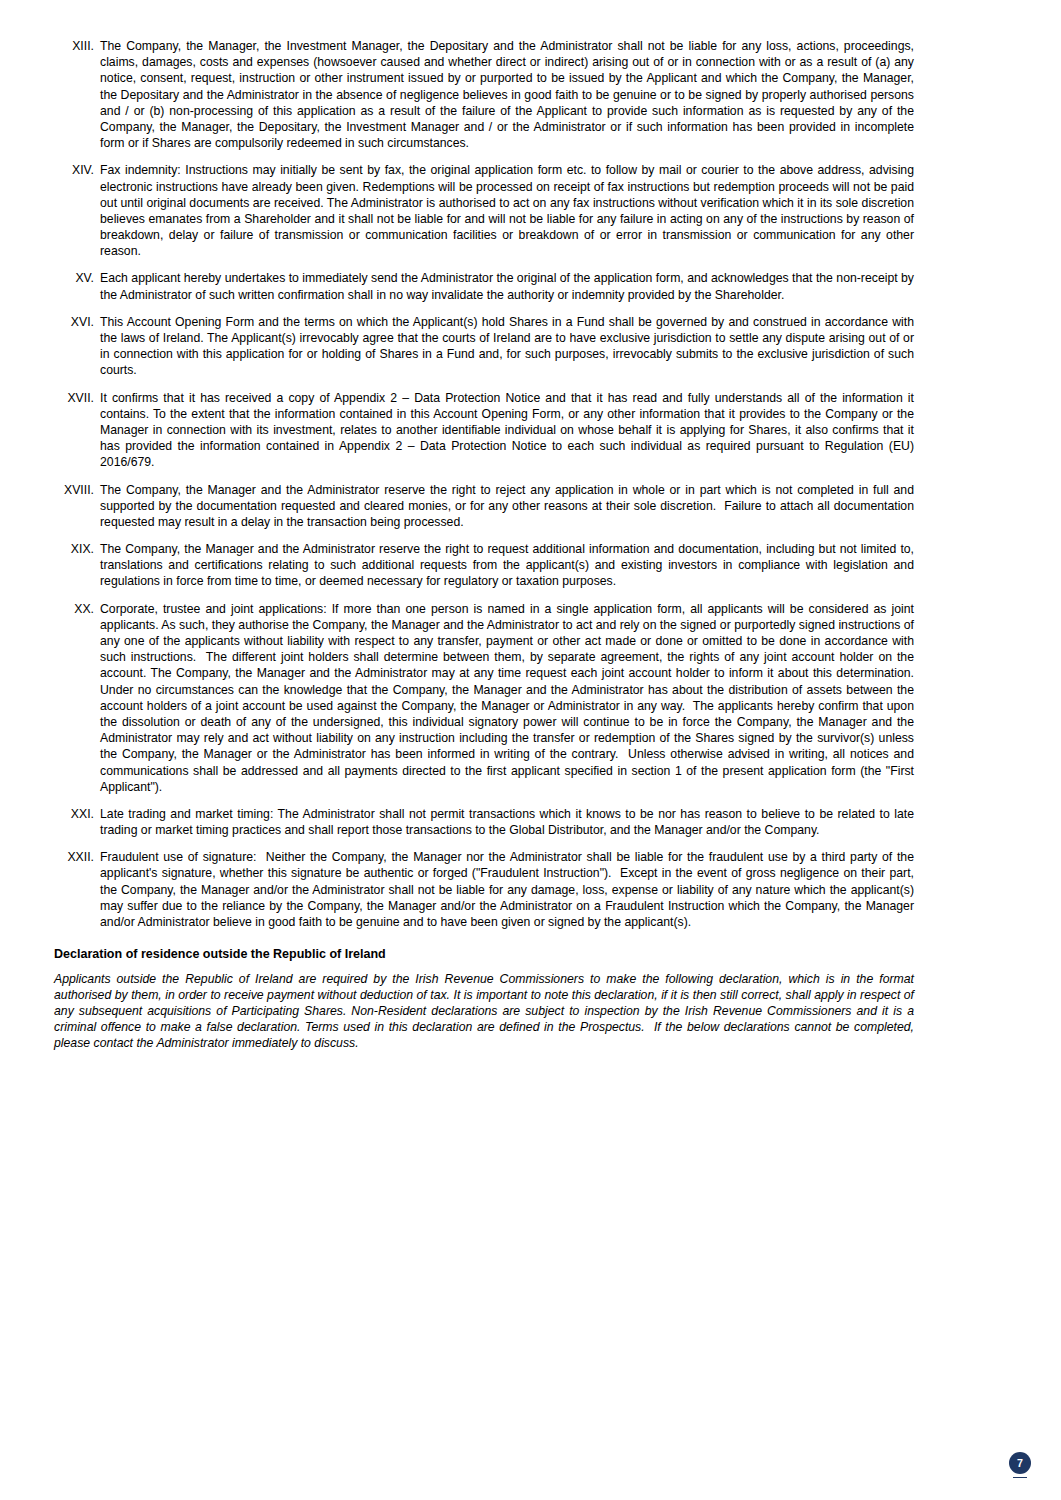XIII. The Company, the Manager, the Investment Manager, the Depositary and the Administrator shall not be liable for any loss, actions, proceedings, claims, damages, costs and expenses (howsoever caused and whether direct or indirect) arising out of or in connection with or as a result of (a) any notice, consent, request, instruction or other instrument issued by or purported to be issued by the Applicant and which the Company, the Manager, the Depositary and the Administrator in the absence of negligence believes in good faith to be genuine or to be signed by properly authorised persons and / or (b) non-processing of this application as a result of the failure of the Applicant to provide such information as is requested by any of the Company, the Manager, the Depositary, the Investment Manager and / or the Administrator or if such information has been provided in incomplete form or if Shares are compulsorily redeemed in such circumstances.
XIV. Fax indemnity: Instructions may initially be sent by fax, the original application form etc. to follow by mail or courier to the above address, advising electronic instructions have already been given. Redemptions will be processed on receipt of fax instructions but redemption proceeds will not be paid out until original documents are received. The Administrator is authorised to act on any fax instructions without verification which it in its sole discretion believes emanates from a Shareholder and it shall not be liable for and will not be liable for any failure in acting on any of the instructions by reason of breakdown, delay or failure of transmission or communication facilities or breakdown of or error in transmission or communication for any other reason.
XV. Each applicant hereby undertakes to immediately send the Administrator the original of the application form, and acknowledges that the non-receipt by the Administrator of such written confirmation shall in no way invalidate the authority or indemnity provided by the Shareholder.
XVI. This Account Opening Form and the terms on which the Applicant(s) hold Shares in a Fund shall be governed by and construed in accordance with the laws of Ireland. The Applicant(s) irrevocably agree that the courts of Ireland are to have exclusive jurisdiction to settle any dispute arising out of or in connection with this application for or holding of Shares in a Fund and, for such purposes, irrevocably submits to the exclusive jurisdiction of such courts.
XVII. It confirms that it has received a copy of Appendix 2 – Data Protection Notice and that it has read and fully understands all of the information it contains. To the extent that the information contained in this Account Opening Form, or any other information that it provides to the Company or the Manager in connection with its investment, relates to another identifiable individual on whose behalf it is applying for Shares, it also confirms that it has provided the information contained in Appendix 2 – Data Protection Notice to each such individual as required pursuant to Regulation (EU) 2016/679.
XVIII. The Company, the Manager and the Administrator reserve the right to reject any application in whole or in part which is not completed in full and supported by the documentation requested and cleared monies, or for any other reasons at their sole discretion. Failure to attach all documentation requested may result in a delay in the transaction being processed.
XIX. The Company, the Manager and the Administrator reserve the right to request additional information and documentation, including but not limited to, translations and certifications relating to such additional requests from the applicant(s) and existing investors in compliance with legislation and regulations in force from time to time, or deemed necessary for regulatory or taxation purposes.
XX. Corporate, trustee and joint applications: If more than one person is named in a single application form, all applicants will be considered as joint applicants. As such, they authorise the Company, the Manager and the Administrator to act and rely on the signed or purportedly signed instructions of any one of the applicants without liability with respect to any transfer, payment or other act made or done or omitted to be done in accordance with such instructions. The different joint holders shall determine between them, by separate agreement, the rights of any joint account holder on the account. The Company, the Manager and the Administrator may at any time request each joint account holder to inform it about this determination. Under no circumstances can the knowledge that the Company, the Manager and the Administrator has about the distribution of assets between the account holders of a joint account be used against the Company, the Manager or Administrator in any way. The applicants hereby confirm that upon the dissolution or death of any of the undersigned, this individual signatory power will continue to be in force the Company, the Manager and the Administrator may rely and act without liability on any instruction including the transfer or redemption of the Shares signed by the survivor(s) unless the Company, the Manager or the Administrator has been informed in writing of the contrary. Unless otherwise advised in writing, all notices and communications shall be addressed and all payments directed to the first applicant specified in section 1 of the present application form (the "First Applicant").
XXI. Late trading and market timing: The Administrator shall not permit transactions which it knows to be nor has reason to believe to be related to late trading or market timing practices and shall report those transactions to the Global Distributor, and the Manager and/or the Company.
XXII. Fraudulent use of signature: Neither the Company, the Manager nor the Administrator shall be liable for the fraudulent use by a third party of the applicant's signature, whether this signature be authentic or forged ("Fraudulent Instruction"). Except in the event of gross negligence on their part, the Company, the Manager and/or the Administrator shall not be liable for any damage, loss, expense or liability of any nature which the applicant(s) may suffer due to the reliance by the Company, the Manager and/or the Administrator on a Fraudulent Instruction which the Company, the Manager and/or Administrator believe in good faith to be genuine and to have been given or signed by the applicant(s).
Declaration of residence outside the Republic of Ireland
Applicants outside the Republic of Ireland are required by the Irish Revenue Commissioners to make the following declaration, which is in the format authorised by them, in order to receive payment without deduction of tax. It is important to note this declaration, if it is then still correct, shall apply in respect of any subsequent acquisitions of Participating Shares. Non-Resident declarations are subject to inspection by the Irish Revenue Commissioners and it is a criminal offence to make a false declaration. Terms used in this declaration are defined in the Prospectus. If the below declarations cannot be completed, please contact the Administrator immediately to discuss.
7